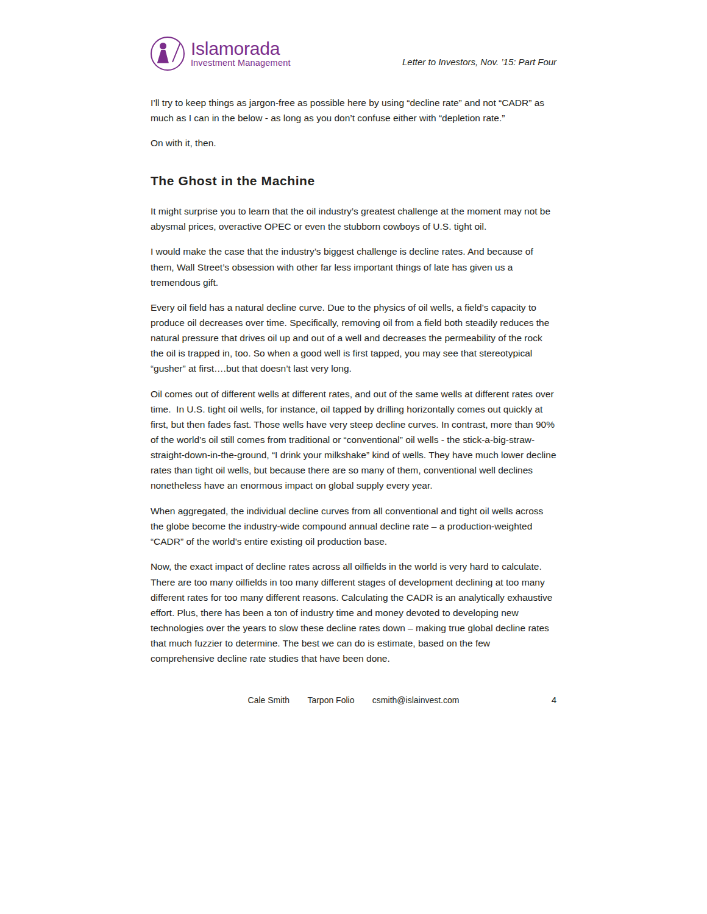Islamorada
Investment Management
Letter to Investors, Nov. ’15: Part Four
I’ll try to keep things as jargon-free as possible here by using “decline rate” and not “CADR” as much as I can in the below - as long as you don’t confuse either with “depletion rate.”
On with it, then.
The Ghost in the Machine
It might surprise you to learn that the oil industry’s greatest challenge at the moment may not be abysmal prices, overactive OPEC or even the stubborn cowboys of U.S. tight oil.
I would make the case that the industry’s biggest challenge is decline rates. And because of them, Wall Street’s obsession with other far less important things of late has given us a tremendous gift.
Every oil field has a natural decline curve. Due to the physics of oil wells, a field’s capacity to produce oil decreases over time. Specifically, removing oil from a field both steadily reduces the natural pressure that drives oil up and out of a well and decreases the permeability of the rock the oil is trapped in, too. So when a good well is first tapped, you may see that stereotypical “gusher” at first….but that doesn’t last very long.
Oil comes out of different wells at different rates, and out of the same wells at different rates over time. In U.S. tight oil wells, for instance, oil tapped by drilling horizontally comes out quickly at first, but then fades fast. Those wells have very steep decline curves. In contrast, more than 90% of the world’s oil still comes from traditional or “conventional” oil wells - the stick-a-big-straw-straight-down-in-the-ground, “I drink your milkshake” kind of wells. They have much lower decline rates than tight oil wells, but because there are so many of them, conventional well declines nonetheless have an enormous impact on global supply every year.
When aggregated, the individual decline curves from all conventional and tight oil wells across the globe become the industry-wide compound annual decline rate – a production-weighted “CADR” of the world’s entire existing oil production base.
Now, the exact impact of decline rates across all oilfields in the world is very hard to calculate. There are too many oilfields in too many different stages of development declining at too many different rates for too many different reasons. Calculating the CADR is an analytically exhaustive effort. Plus, there has been a ton of industry time and money devoted to developing new technologies over the years to slow these decline rates down – making true global decline rates that much fuzzier to determine. The best we can do is estimate, based on the few comprehensive decline rate studies that have been done.
Cale Smith Tarpon Folio csmith@islainvest.com
4